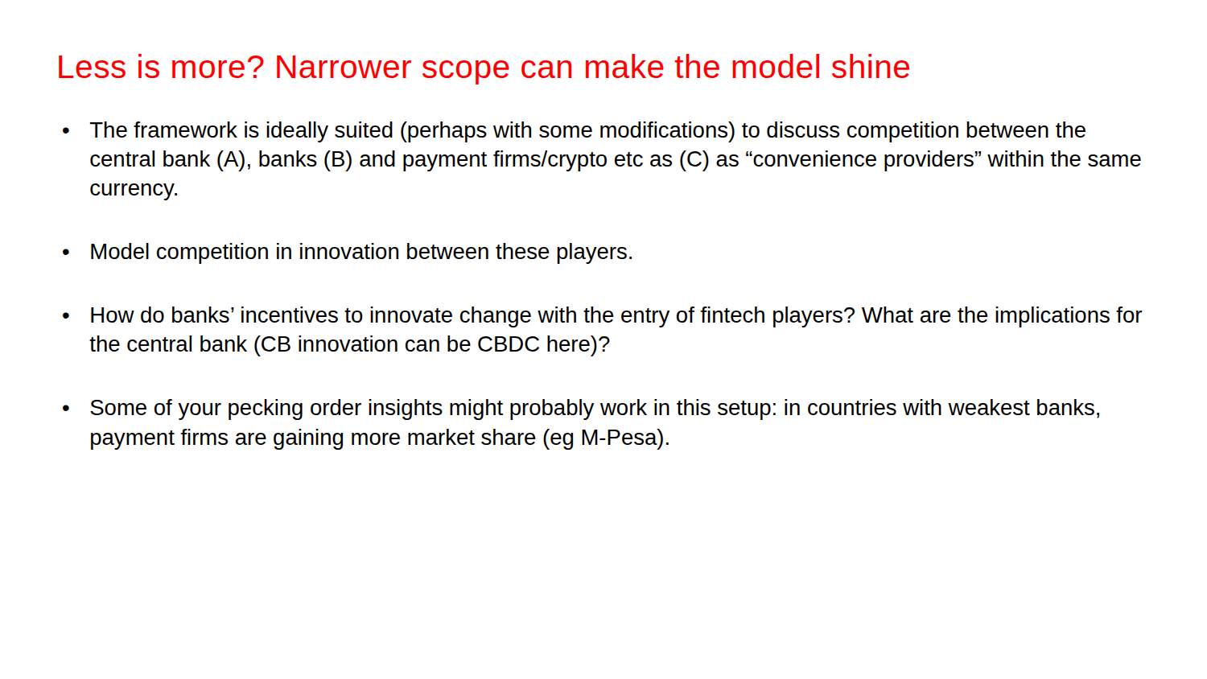Less is more? Narrower scope can make the model shine
The framework is ideally suited (perhaps with some modifications) to discuss competition between the central bank (A), banks (B) and payment firms/crypto etc as (C) as “convenience providers” within the same currency.
Model competition in innovation between these players.
How do banks’ incentives to innovate change with the entry of fintech players? What are the implications for the central bank (CB innovation can be CBDC here)?
Some of your pecking order insights might probably work in this setup: in countries with weakest banks, payment firms are gaining more market share (eg M-Pesa).